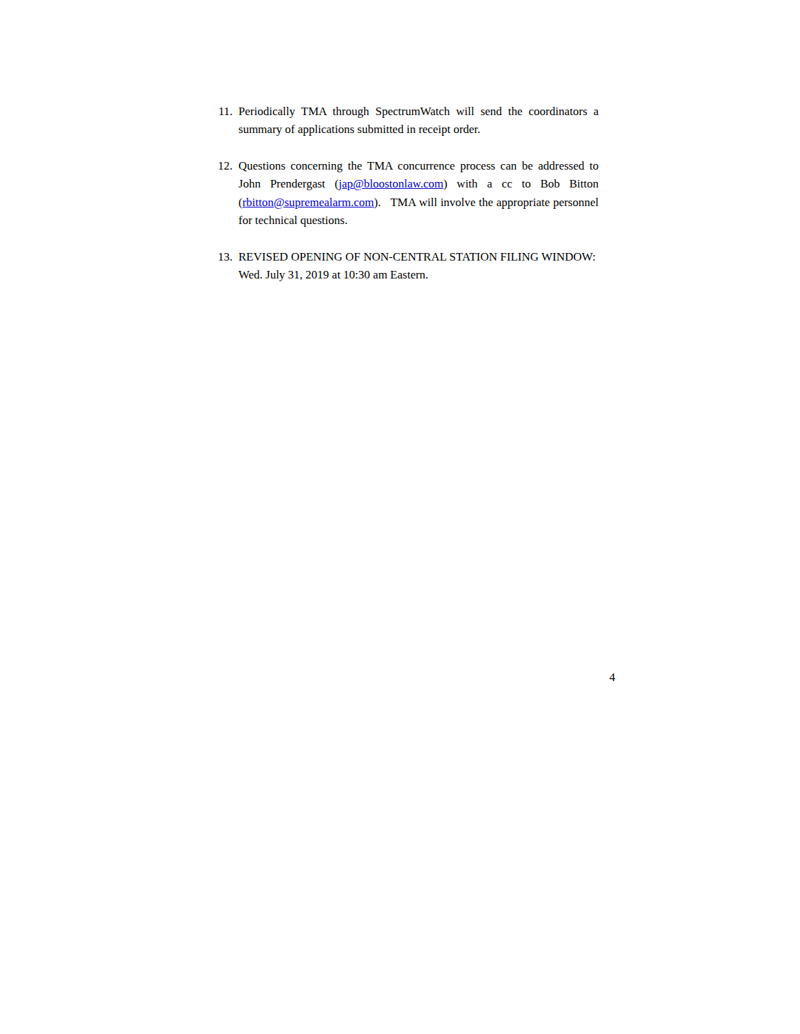11. Periodically TMA through SpectrumWatch will send the coordinators a summary of applications submitted in receipt order.
12. Questions concerning the TMA concurrence process can be addressed to John Prendergast (jap@bloostonlaw.com) with a cc to Bob Bitton (rbitton@supremealarm.com). TMA will involve the appropriate personnel for technical questions.
13. REVISED OPENING OF NON-CENTRAL STATION FILING WINDOW: Wed. July 31, 2019 at 10:30 am Eastern.
4